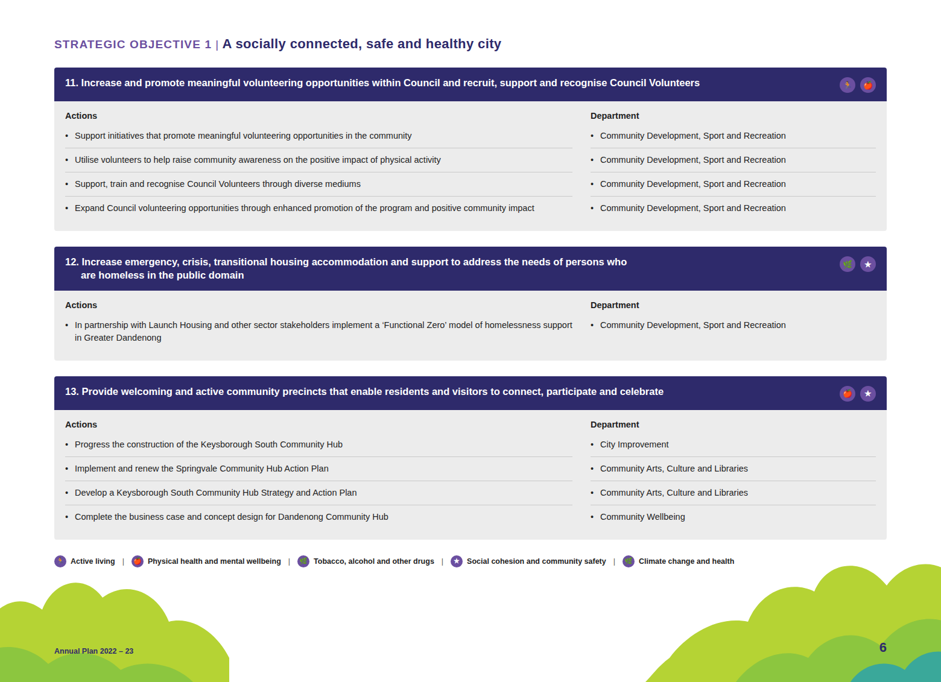STRATEGIC OBJECTIVE 1|A socially connected, safe and healthy city
11. Increase and promote meaningful volunteering opportunities within Council and recruit, support and recognise Council Volunteers
🏃 🍎
Actions
Support initiatives that promote meaningful volunteering opportunities in the community
Utilise volunteers to help raise community awareness on the positive impact of physical activity
Support, train and recognise Council Volunteers through diverse mediums
Expand Council volunteering opportunities through enhanced promotion of the program and positive community impact
Department
Community Development, Sport and Recreation
Community Development, Sport and Recreation
Community Development, Sport and Recreation
Community Development, Sport and Recreation
12. Increase emergency, crisis, transitional housing accommodation and support to address the needs of persons whoare homeless in the public domain
🌿 ★
Actions
In partnership with Launch Housing and other sector stakeholders implement a ‘Functional Zero’ model of homelessness support in Greater Dandenong
Department
Community Development, Sport and Recreation
13. Provide welcoming and active community precincts that enable residents and visitors to connect, participate and celebrate
🍎 ★
Actions
Progress the construction of the Keysborough South Community Hub
Implement and renew the Springvale Community Hub Action Plan
Develop a Keysborough South Community Hub Strategy and Action Plan
Complete the business case and concept design for Dandenong Community Hub
Department
City Improvement
Community Arts, Culture and Libraries
Community Arts, Culture and Libraries
Community Wellbeing
🏃Active living| 🍎Physical health and mental wellbeing| 🌿Tobacco, alcohol and other drugs| ★Social cohesion and community safety| 🌿Climate change and health
Annual Plan 2022 – 23
6